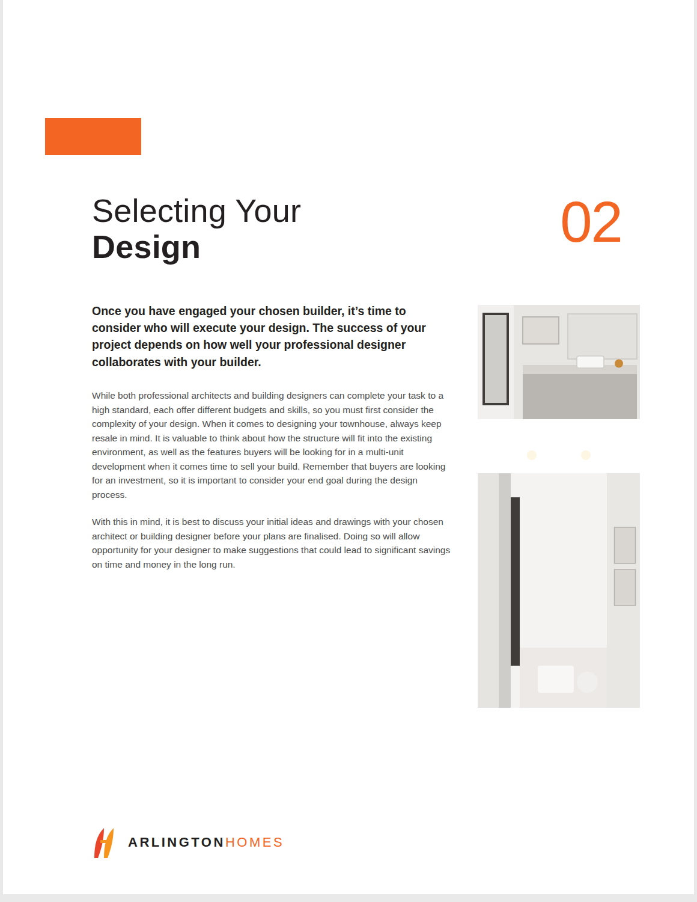Selecting Your Design
02
Once you have engaged your chosen builder, it’s time to consider who will execute your design. The success of your project depends on how well your professional designer collaborates with your builder.
While both professional architects and building designers can complete your task to a high standard, each offer different budgets and skills, so you must first consider the complexity of your design. When it comes to designing your townhouse, always keep resale in mind. It is valuable to think about how the structure will fit into the existing environment, as well as the features buyers will be looking for in a multi-unit development when it comes time to sell your build. Remember that buyers are looking for an investment, so it is important to consider your end goal during the design process.
With this in mind, it is best to discuss your initial ideas and drawings with your chosen architect or building designer before your plans are finalised. Doing so will allow opportunity for your designer to make suggestions that could lead to significant savings on time and money in the long run.
ARLINGTON HOMES